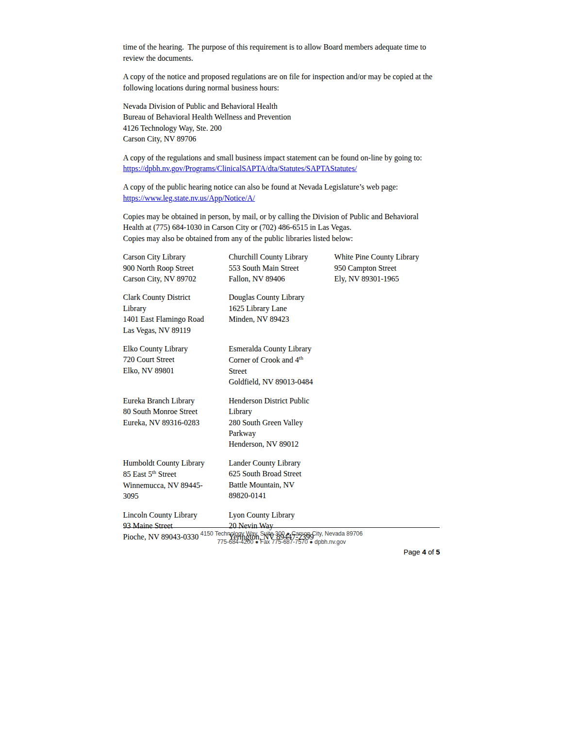time of the hearing. The purpose of this requirement is to allow Board members adequate time to review the documents.
A copy of the notice and proposed regulations are on file for inspection and/or may be copied at the following locations during normal business hours:
Nevada Division of Public and Behavioral Health
Bureau of Behavioral Health Wellness and Prevention
4126 Technology Way, Ste. 200
Carson City, NV 89706
A copy of the regulations and small business impact statement can be found on-line by going to:
https://dpbh.nv.gov/Programs/ClinicalSAPTA/dta/Statutes/SAPTAStatutes/
A copy of the public hearing notice can also be found at Nevada Legislature’s web page:
https://www.leg.state.nv.us/App/Notice/A/
Copies may be obtained in person, by mail, or by calling the Division of Public and Behavioral Health at (775) 684-1030 in Carson City or (702) 486-6515 in Las Vegas.
Copies may also be obtained from any of the public libraries listed below:
| Carson City Library 900 North Roop Street Carson City, NV 89702 | Churchill County Library 553 South Main Street Fallon, NV 89406 | White Pine County Library 950 Campton Street Ely, NV 89301-1965 |
| Clark County District Library 1401 East Flamingo Road Las Vegas, NV 89119 | Douglas County Library 1625 Library Lane Minden, NV 89423 | |
| Elko County Library 720 Court Street Elko, NV 89801 | Esmeralda County Library Corner of Crook and 4 th Street Goldfield, NV 89013-0484 | |
| Eureka Branch Library 80 South Monroe Street Eureka, NV 89316-0283 | Henderson District Public Library 280 South Green Valley Parkway Henderson, NV 89012 | |
| Humboldt County Library 85 East 5 th Street Winnemucca, NV 89445-3095 | Lander County Library 625 South Broad Street Battle Mountain, NV 89820-0141 | |
| Lincoln County Library 93 Maine Street Pioche, NV 89043-0330 | Lyon County Library 20 Nevin Way Yerington, NV 89447-2399 | |
4150 Technology Way, Suite 300 ● Carson City, Nevada 89706
775-684-4200 ● Fax 775-687-7570 ● dpbh.nv.gov
Page 4 of 5